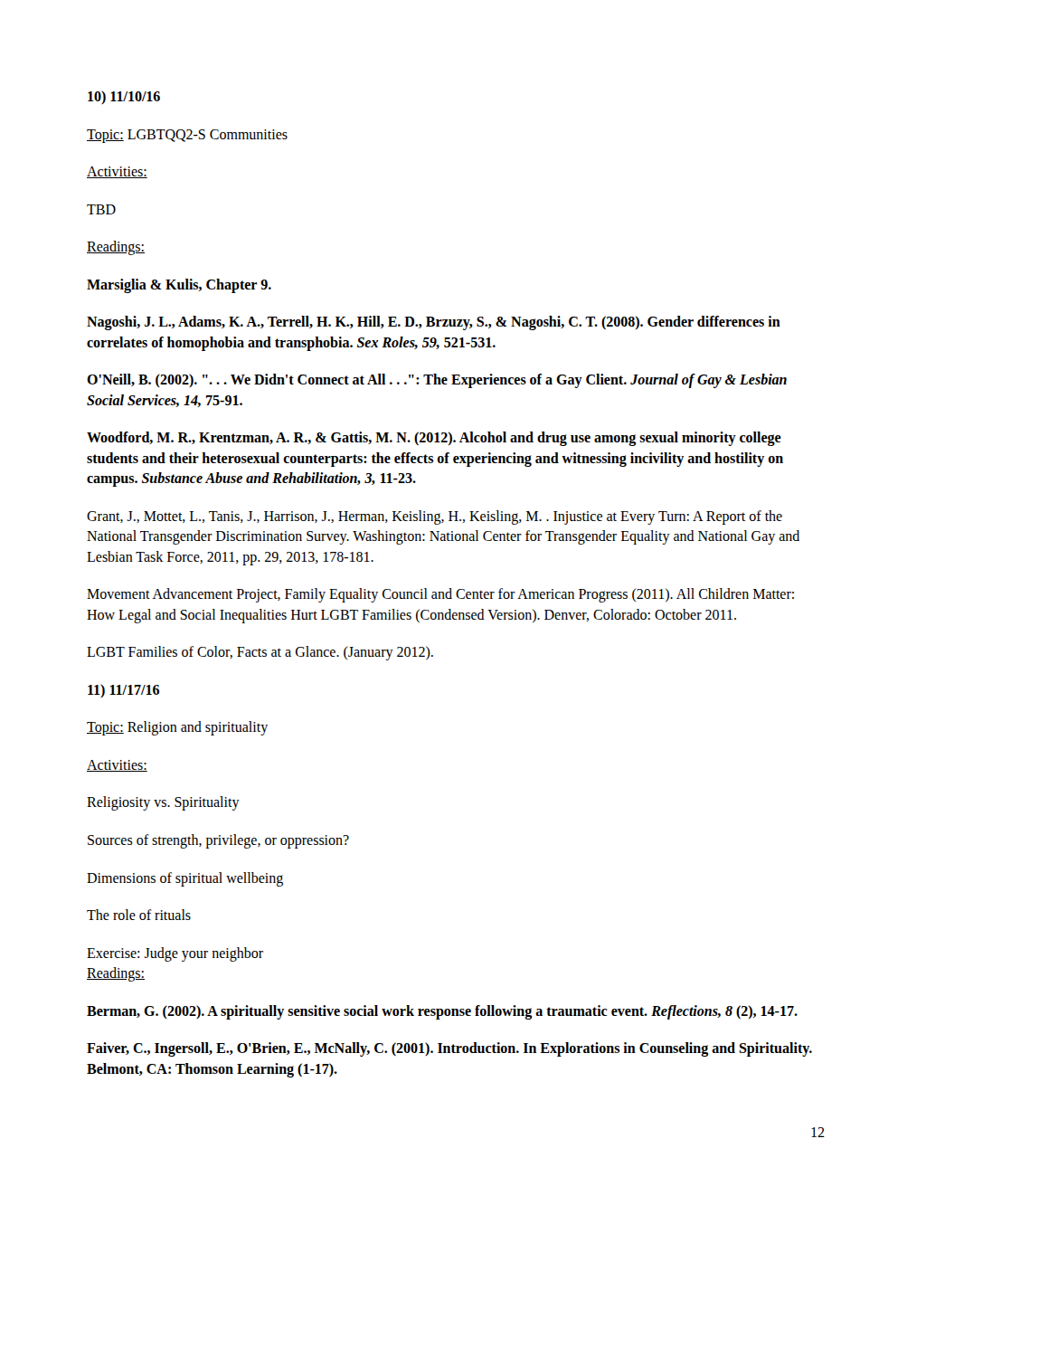10) 11/10/16
Topic: LGBTQQ2-S Communities
Activities:
TBD
Readings:
Marsiglia & Kulis, Chapter 9.
Nagoshi, J. L., Adams, K. A., Terrell, H. K., Hill, E. D., Brzuzy, S., & Nagoshi, C. T. (2008). Gender differences in correlates of homophobia and transphobia. Sex Roles, 59, 521-531.
O'Neill, B. (2002). ". . . We Didn't Connect at All . . .": The Experiences of a Gay Client. Journal of Gay & Lesbian Social Services, 14, 75-91.
Woodford, M. R., Krentzman, A. R., & Gattis, M. N. (2012). Alcohol and drug use among sexual minority college students and their heterosexual counterparts: the effects of experiencing and witnessing incivility and hostility on campus. Substance Abuse and Rehabilitation, 3, 11-23.
Grant, J., Mottet, L., Tanis, J., Harrison, J., Herman, Keisling, H., Keisling, M. . Injustice at Every Turn: A Report of the National Transgender Discrimination Survey. Washington: National Center for Transgender Equality and National Gay and Lesbian Task Force, 2011, pp. 29, 2013, 178-181.
Movement Advancement Project, Family Equality Council and Center for American Progress (2011). All Children Matter: How Legal and Social Inequalities Hurt LGBT Families (Condensed Version). Denver, Colorado: October 2011.
LGBT Families of Color, Facts at a Glance. (January 2012).
11) 11/17/16
Topic: Religion and spirituality
Activities:
Religiosity vs. Spirituality
Sources of strength, privilege, or oppression?
Dimensions of spiritual wellbeing
The role of rituals
Exercise: Judge your neighbor
Readings:
Berman, G. (2002). A spiritually sensitive social work response following a traumatic event. Reflections, 8 (2), 14-17.
Faiver, C., Ingersoll, E., O'Brien, E., McNally, C. (2001). Introduction. In Explorations in Counseling and Spirituality. Belmont, CA: Thomson Learning (1-17).
12